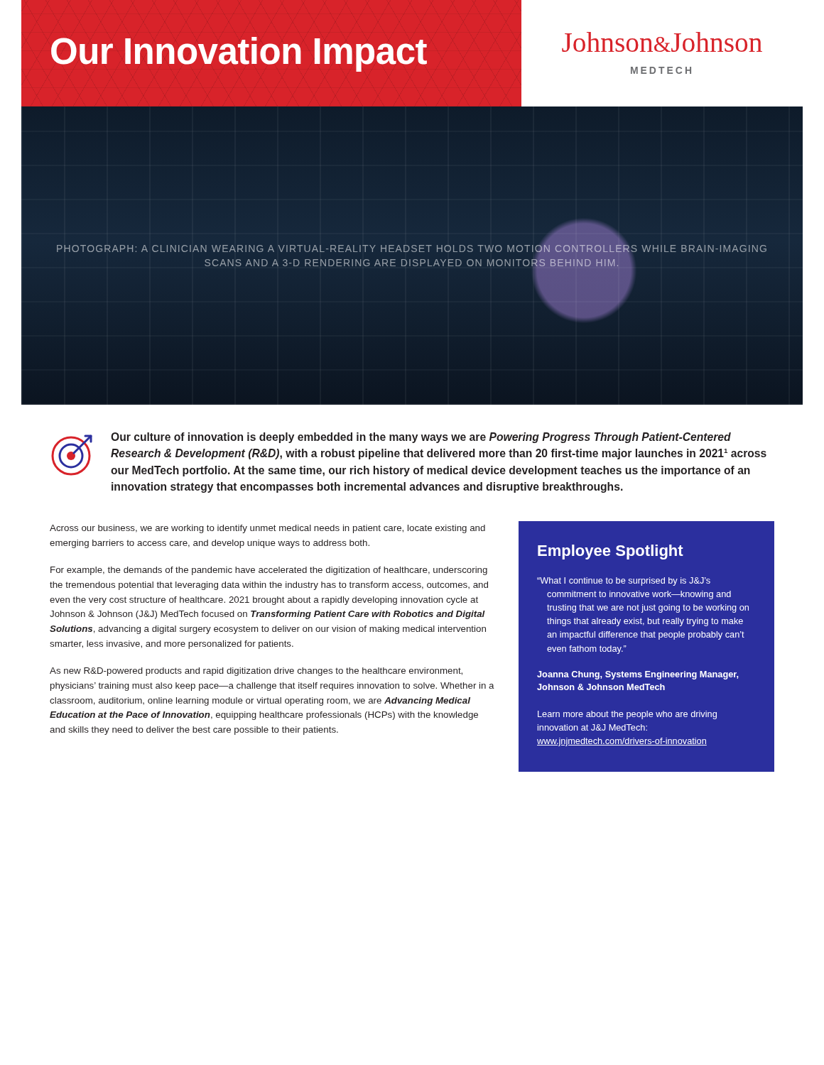Our Innovation Impact
Johnson&Johnson
MEDTECH
Photograph: A clinician wearing a virtual-reality headset holds two motion controllers while brain-imaging scans and a 3-D rendering are displayed on monitors behind him.
Our culture of innovation is deeply embedded in the many ways we are Powering Progress Through Patient-Centered Research & Development (R&D), with a robust pipeline that delivered more than 20 first-time major launches in 20211 across our MedTech portfolio. At the same time, our rich history of medical device development teaches us the importance of an innovation strategy that encompasses both incremental advances and disruptive breakthroughs.
Across our business, we are working to identify unmet medical needs in patient care, locate existing and emerging barriers to access care, and develop unique ways to address both.
For example, the demands of the pandemic have accelerated the digitization of healthcare, underscoring the tremendous potential that leveraging data within the industry has to transform access, outcomes, and even the very cost structure of healthcare. 2021 brought about a rapidly developing innovation cycle at Johnson & Johnson (J&J) MedTech focused on Transforming Patient Care with Robotics and Digital Solutions, advancing a digital surgery ecosystem to deliver on our vision of making medical intervention smarter, less invasive, and more personalized for patients.
As new R&D-powered products and rapid digitization drive changes to the healthcare environment, physicians’ training must also keep pace—a challenge that itself requires innovation to solve. Whether in a classroom, auditorium, online learning module or virtual operating room, we are Advancing Medical Education at the Pace of Innovation, equipping healthcare professionals (HCPs) with the knowledge and skills they need to deliver the best care possible to their patients.
Employee Spotlight
“What I continue to be surprised by is J&J’s commitment to innovative work—knowing and trusting that we are not just going to be working on things that already exist, but really trying to make an impactful difference that people probably can’t even fathom today.”
Joanna Chung, Systems Engineering Manager, Johnson & Johnson MedTech
Learn more about the people who are driving innovation at J&J MedTech: www.jnjmedtech.com/drivers-of-innovation